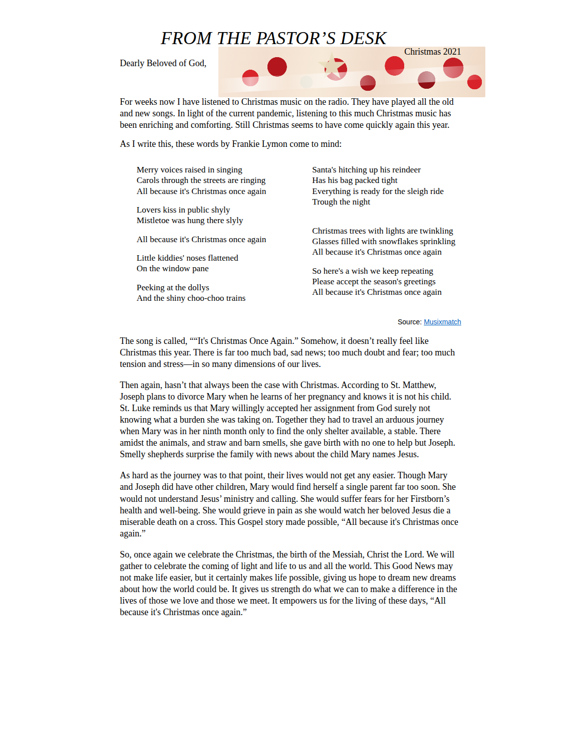FROM THE PASTOR’S DESK
Christmas 2021
Dearly Beloved of God,
For weeks now I have listened to Christmas music on the radio. They have played all the old and new songs. In light of the current pandemic, listening to this much Christmas music has been enriching and comforting. Still Christmas seems to have come quickly again this year.
As I write this, these words by Frankie Lymon come to mind:
Merry voices raised in singing
Carols through the streets are ringing
All because it's Christmas once again
Lovers kiss in public shyly
Mistletoe was hung there slyly
All because it's Christmas once again
Little kiddies' noses flattened
On the window pane
Peeking at the dollys
And the shiny choo-choo trains
Santa's hitching up his reindeer
Has his bag packed tight
Everything is ready for the sleigh ride
Trough the night
Christmas trees with lights are twinkling
Glasses filled with snowflakes sprinkling
All because it's Christmas once again
So here's a wish we keep repeating
Please accept the season's greetings
All because it's Christmas once again
Source: Musixmatch
The song is called, ““It's Christmas Once Again.” Somehow, it doesn’t really feel like Christmas this year. There is far too much bad, sad news; too much doubt and fear; too much tension and stress—in so many dimensions of our lives.
Then again, hasn’t that always been the case with Christmas. According to St. Matthew, Joseph plans to divorce Mary when he learns of her pregnancy and knows it is not his child. St. Luke reminds us that Mary willingly accepted her assignment from God surely not knowing what a burden she was taking on. Together they had to travel an arduous journey when Mary was in her ninth month only to find the only shelter available, a stable. There amidst the animals, and straw and barn smells, she gave birth with no one to help but Joseph. Smelly shepherds surprise the family with news about the child Mary names Jesus.
As hard as the journey was to that point, their lives would not get any easier. Though Mary and Joseph did have other children, Mary would find herself a single parent far too soon. She would not understand Jesus’ ministry and calling. She would suffer fears for her Firstborn’s health and well-being. She would grieve in pain as she would watch her beloved Jesus die a miserable death on a cross. This Gospel story made possible, “All because it's Christmas once again.”
So, once again we celebrate the Christmas, the birth of the Messiah, Christ the Lord. We will gather to celebrate the coming of light and life to us and all the world. This Good News may not make life easier, but it certainly makes life possible, giving us hope to dream new dreams about how the world could be. It gives us strength do what we can to make a difference in the lives of those we love and those we meet. It empowers us for the living of these days, “All because it's Christmas once again.”